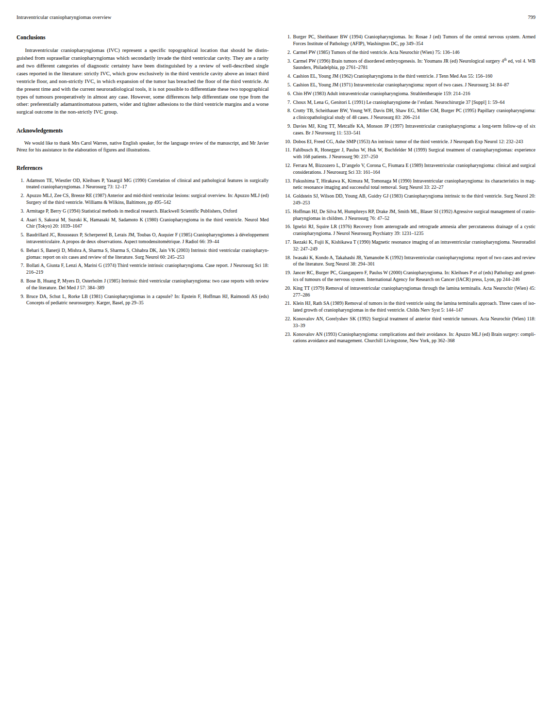Intraventricular craniopharyngiomas overview 799
Conclusions
Intraventricular craniopharyngiomas (IVC) represent a specific topographical location that should be distinguished from suprasellar craniopharyngiomas which secondarily invade the third ventricular cavity. They are a rarity and two different categories of diagnostic certainty have been distinguished by a review of well-described single cases reported in the literature: strictly IVC, which grow exclusively in the third ventricle cavity above an intact third ventricle floor, and non-strictly IVC, in which expansion of the tumor has breached the floor of the third ventricle. At the present time and with the current neuroradiological tools, it is not possible to differentiate these two topographical types of tumours preoperatively in almost any case. However, some differences help differentiate one type from the other: preferentially adamantinomatous pattern, wider and tighter adhesions to the third ventricle margins and a worse surgical outcome in the non-strictly IVC group.
Acknowledgements
We would like to thank Mrs Carol Warren, native English speaker, for the language review of the manuscript, and Mr Javier Pérez for his assistance in the elaboration of figures and illustrations.
References
Adamson TE, Wiestler OD, Kleihues P, Yasargil MG (1990) Correlation of clinical and pathological features in surgically treated craniopharyngiomas. J Neurosurg 73: 12–17
Apuzzo MLJ, Zee CS, Breeze RE (1987) Anterior and mid-third ventricular lesions: surgical overview. In: Apuzzo MLJ (ed) Surgery of the third ventricle. Williams & Wilkins, Baltimore, pp 495–542
Armitage P, Berry G (1994) Statistical methods in medical research. Blackwell Scientific Publishers, Oxford
Asari S, Sakurai M, Suzuki K, Hamasaki M, Sadamoto K (1980) Craniopharyngioma in the third ventricle. Neurol Med Chir (Tokyo) 20: 1039–1047
Baudrillard JC, Rousseaux P, Scherpereel B, Lerais JM, Toubas O, Auquier F (1985) Craniopharyngiomes à développement intraventriculaire. A propos de deux observations. Aspect tomodensitométrique. J Radiol 66: 39–44
Behari S, Banerji D, Mishra A, Sharma S, Sharma S, Chhabra DK, Jain VK (2003) Intrinsic third ventricular craniopharyngiomas: report on six cases and review of the literature. Surg Neurol 60: 245–253
Bollati A, Giunta F, Lenzi A, Marini G (1974) Third ventricle intrinsic craniopharyngioma. Case report. J Neurosurg Sci 18: 216–219
Bose B, Huang P, Myers D, Osterholm J (1985) Intrinsic third ventricular craniopharyngioma: two case reports with review of the literature. Del Med J 57: 384–389
Bruce DA, Schut L, Rorke LB (1981) Craniopharyngiomas in a capsule? In: Epstein F, Hoffman HJ, Raimondi AS (eds) Concepts of pediatric neurosurgery. Karger, Basel, pp 29–35
Burger PC, Sheithauer BW (1994) Craniopharyngiomas. In: Rosae J (ed) Tumors of the central nervous system. Armed Forces Institute of Pathology (AFIP), Washington DC, pp 349–354
Carmel PW (1985) Tumors of the third ventricle. Acta Neurochir (Wien) 75: 136–146
Carmel PW (1996) Brain tumors of disordered embryogenesis. In: Youmans JR (ed) Neurological surgery 4th ed, vol 4. WB Saunders, Philadelphia, pp 2761–2781
Cashion EL, Young JM (1962) Craniopharyngioma in the third ventricle. J Tenn Med Ass 55: 156–160
Cashion EL, Young JM (1971) Intraventricular craniopharyngioma: report of two cases. J Neurosurg 34: 84–87
Chin HW (1983) Adult intraventricular craniopharyngioma. Strahlentherapie 159: 214–216
Choux M, Lena G, Genitori L (1991) Le craniopharyngiome de l’enfant. Neurochirurgie 37 [Suppl] 1: 59–64
Crotty TB, Scheithauer BW, Young WF, Davis DH, Shaw EG, Miller GM, Burger PC (1995) Papillary craniopharyngioma: a clinicopathological study of 48 cases. J Neurosurg 83: 206–214
Davies MJ, King TT, Metcalfe KA, Monson JP (1997) Intraventricular craniopharyngioma: a long-term follow-up of six cases. Br J Neurosurg 11: 533–541
Dobos EI, Freed CG, Ashe SMP (1953) An intrinsic tumor of the third ventricle. J Neuropath Exp Neurol 12: 232–243
Fahlbusch R, Honegger J, Paulus W, Huk W, Buchfelder M (1999) Surgical treatment of craniopharyngiomas: experience with 168 patients. J Neurosurg 90: 237–250
Ferrara M, Bizzozero L, D’angelo V, Corona C, Fiumara E (1989) Intraventricular craniopharyngioma: clinical and surgical considerations. J Neurosurg Sci 33: 161–164
Fukushima T, Hirakawa K, Kimura M, Tomonaga M (1990) Intraventricular craniopharyngioma: its characteristics in magnetic resonance imaging and successful total removal. Surg Neurol 33: 22–27
Goldstein SJ, Wilson DD, Young AB, Guidry GJ (1983) Craniopharyngioma intrinsic to the third ventricle. Surg Neurol 20: 249–253
Hoffman HJ, De Silva M, Humphreys RP, Drake JM, Smith ML, Blaser SI (1992) Agressive surgical management of craniopharyngiomas in children. J Neurosurg 76: 47–52
Ignelzi RJ, Squire LR (1976) Recovery from anterograde and retrograde amnesia after percutaneous drainage of a cystic craniopharyngioma. J Neurol Neurosurg Psychiatry 39: 1231–1235
Ikezaki K, Fujii K, Kishikawa T (1990) Magnetic resonance imaging of an intraventricular craniopharyngioma. Neuroradiol 32: 247–249
Iwasaki K, Kondo A, Takahashi JB, Yamanobe K (1992) Intraventricular craniopharyngioma: report of two cases and review of the literature. Surg Neurol 38: 294–301
Jancer RC, Burger PC, Giangaspero F, Paulus W (2000) Craniopharyngioma. In: Kleihues P et al (eds) Pathology and genetics of tumours of the nervous system. International Agency for Research on Cancer (IACR) press, Lyon, pp 244–246
King TT (1979) Removal of intraventricular craniopharyngiomas through the lamina terminalis. Acta Neurochir (Wien) 45: 277–286
Klein HJ, Rath SA (1989) Removal of tumors in the third ventricle using the lamina terminalis approach. Three cases of isolated growth of craniopharyngiomas in the third ventricle. Childs Nerv Syst 5: 144–147
Konovalov AN, Gorelyshev SK (1992) Surgical treatment of anterior third ventricle tumours. Acta Neurochir (Wien) 118: 33–39
Konovalov AN (1993) Craniopharyngioma: complications and their avoidance. In: Apuzzo MLJ (ed) Brain surgery: complications avoidance and management. Churchill Livingstone, New York, pp 362–368